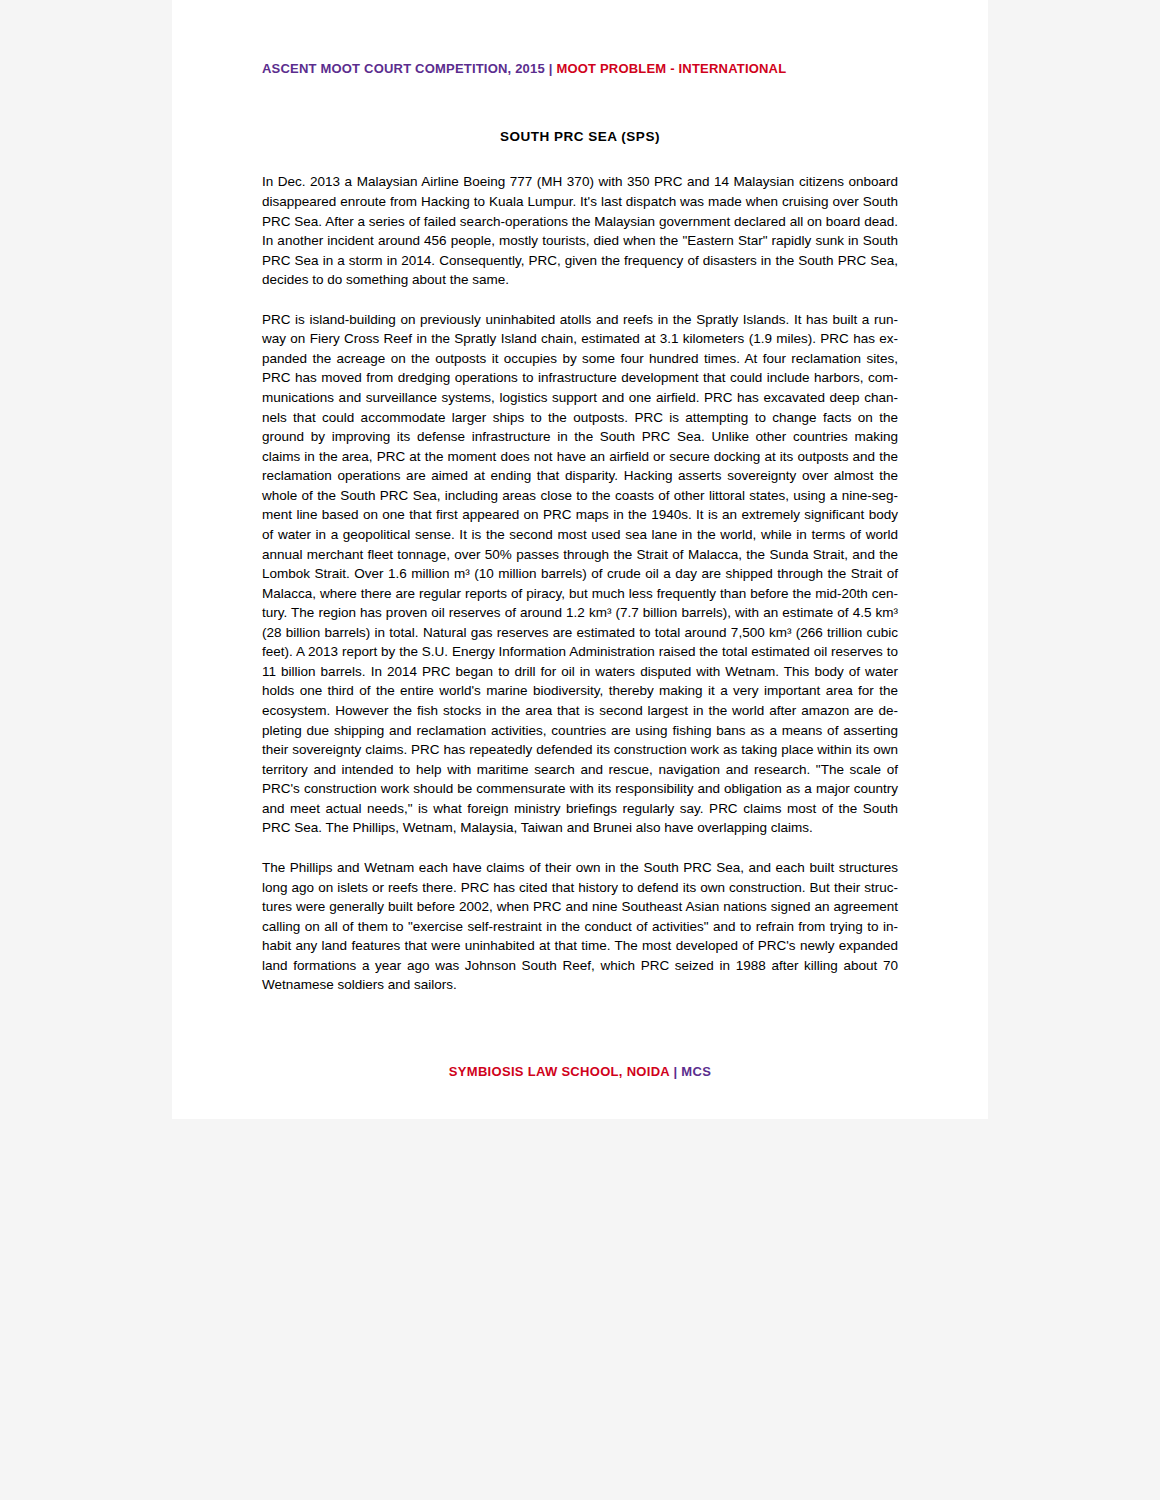ASCENT MOOT COURT COMPETITION, 2015 | MOOT PROBLEM - INTERNATIONAL
SOUTH PRC SEA (SPS)
In Dec. 2013 a Malaysian Airline Boeing 777 (MH 370) with 350 PRC and 14 Malaysian citizens onboard disappeared enroute from Hacking to Kuala Lumpur. It's last dispatch was made when cruising over South PRC Sea. After a series of failed search-operations the Malaysian government declared all on board dead. In another incident around 456 people, mostly tourists, died when the "Eastern Star" rapidly sunk in South PRC Sea in a storm in 2014. Consequently, PRC, given the frequency of disasters in the South PRC Sea, decides to do something about the same.
PRC is island-building on previously uninhabited atolls and reefs in the Spratly Islands. It has built a runway on Fiery Cross Reef in the Spratly Island chain, estimated at 3.1 kilometers (1.9 miles). PRC has expanded the acreage on the outposts it occupies by some four hundred times. At four reclamation sites, PRC has moved from dredging operations to infrastructure development that could include harbors, communications and surveillance systems, logistics support and one airfield. PRC has excavated deep channels that could accommodate larger ships to the outposts. PRC is attempting to change facts on the ground by improving its defense infrastructure in the South PRC Sea. Unlike other countries making claims in the area, PRC at the moment does not have an airfield or secure docking at its outposts and the reclamation operations are aimed at ending that disparity. Hacking asserts sovereignty over almost the whole of the South PRC Sea, including areas close to the coasts of other littoral states, using a nine-segment line based on one that first appeared on PRC maps in the 1940s. It is an extremely significant body of water in a geopolitical sense. It is the second most used sea lane in the world, while in terms of world annual merchant fleet tonnage, over 50% passes through the Strait of Malacca, the Sunda Strait, and the Lombok Strait. Over 1.6 million m³ (10 million barrels) of crude oil a day are shipped through the Strait of Malacca, where there are regular reports of piracy, but much less frequently than before the mid-20th century. The region has proven oil reserves of around 1.2 km³ (7.7 billion barrels), with an estimate of 4.5 km³ (28 billion barrels) in total. Natural gas reserves are estimated to total around 7,500 km³ (266 trillion cubic feet). A 2013 report by the S.U. Energy Information Administration raised the total estimated oil reserves to 11 billion barrels. In 2014 PRC began to drill for oil in waters disputed with Wetnam. This body of water holds one third of the entire world's marine biodiversity, thereby making it a very important area for the ecosystem. However the fish stocks in the area that is second largest in the world after amazon are depleting due shipping and reclamation activities, countries are using fishing bans as a means of asserting their sovereignty claims. PRC has repeatedly defended its construction work as taking place within its own territory and intended to help with maritime search and rescue, navigation and research. "The scale of PRC's construction work should be commensurate with its responsibility and obligation as a major country and meet actual needs," is what foreign ministry briefings regularly say. PRC claims most of the South PRC Sea. The Phillips, Wetnam, Malaysia, Taiwan and Brunei also have overlapping claims.
The Phillips and Wetnam each have claims of their own in the South PRC Sea, and each built structures long ago on islets or reefs there. PRC has cited that history to defend its own construction. But their structures were generally built before 2002, when PRC and nine Southeast Asian nations signed an agreement calling on all of them to "exercise self-restraint in the conduct of activities" and to refrain from trying to inhabit any land features that were uninhabited at that time. The most developed of PRC's newly expanded land formations a year ago was Johnson South Reef, which PRC seized in 1988 after killing about 70 Wetnamese soldiers and sailors.
SYMBIOSIS LAW SCHOOL, NOIDA | MCS